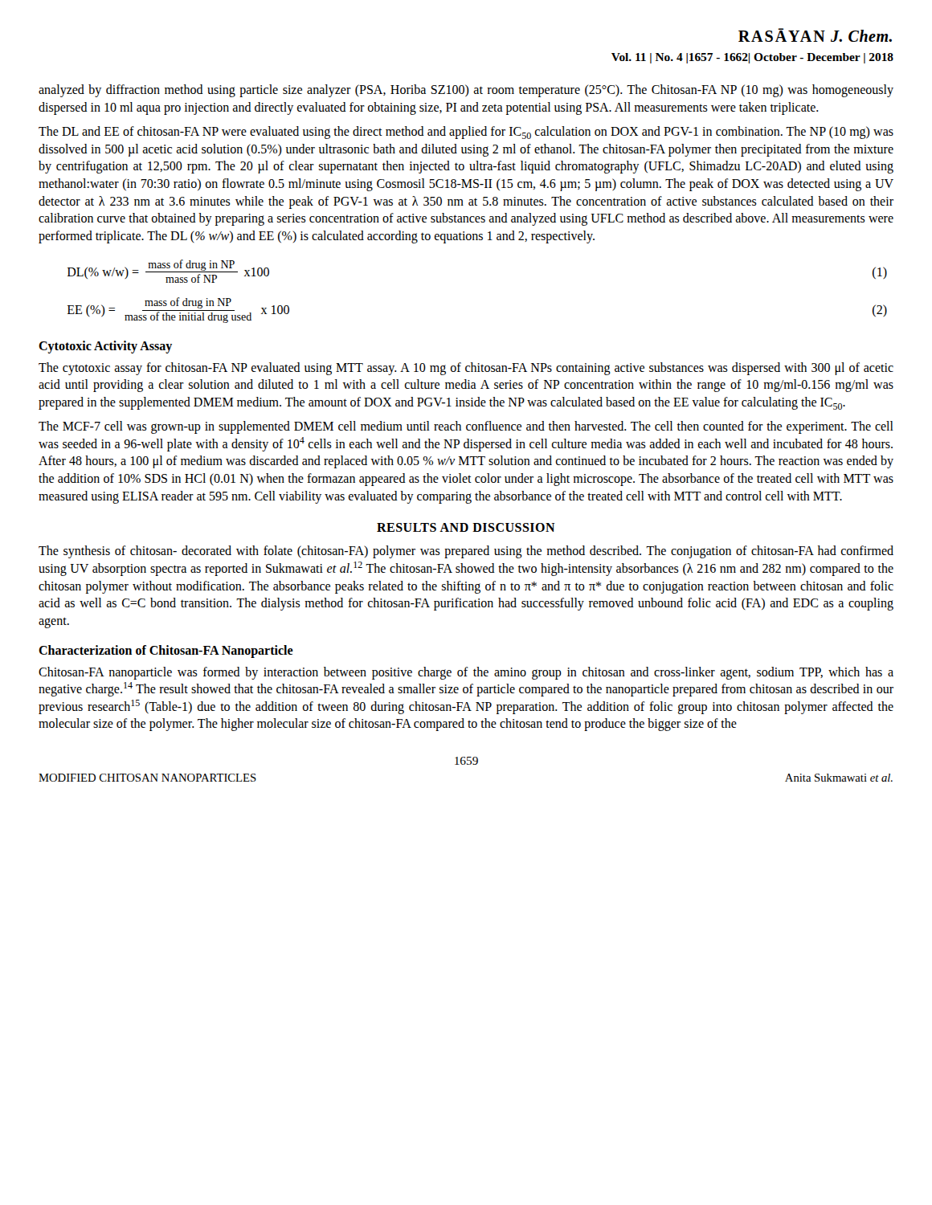RASĀYAN J. Chem.
Vol. 11 | No. 4 |1657 - 1662| October - December | 2018
analyzed by diffraction method using particle size analyzer (PSA, Horiba SZ100) at room temperature (25°C). The Chitosan-FA NP (10 mg) was homogeneously dispersed in 10 ml aqua pro injection and directly evaluated for obtaining size, PI and zeta potential using PSA. All measurements were taken triplicate.
The DL and EE of chitosan-FA NP were evaluated using the direct method and applied for IC50 calculation on DOX and PGV-1 in combination. The NP (10 mg) was dissolved in 500 µl acetic acid solution (0.5%) under ultrasonic bath and diluted using 2 ml of ethanol. The chitosan-FA polymer then precipitated from the mixture by centrifugation at 12,500 rpm. The 20 µl of clear supernatant then injected to ultra-fast liquid chromatography (UFLC, Shimadzu LC-20AD) and eluted using methanol:water (in 70:30 ratio) on flowrate 0.5 ml/minute using Cosmosil 5C18-MS-II (15 cm, 4.6 µm; 5 µm) column. The peak of DOX was detected using a UV detector at λ 233 nm at 3.6 minutes while the peak of PGV-1 was at λ 350 nm at 5.8 minutes. The concentration of active substances calculated based on their calibration curve that obtained by preparing a series concentration of active substances and analyzed using UFLC method as described above. All measurements were performed triplicate. The DL (% w/w) and EE (%) is calculated according to equations 1 and 2, respectively.
DL(% w/w) = mass of drug in NP mass of NP x100
(1)
EE (%) = mass of drug in NP mass of the initial drug used x 100
(2)
Cytotoxic Activity Assay
The cytotoxic assay for chitosan-FA NP evaluated using MTT assay. A 10 mg of chitosan-FA NPs containing active substances was dispersed with 300 μl of acetic acid until providing a clear solution and diluted to 1 ml with a cell culture media A series of NP concentration within the range of 10 mg/ml-0.156 mg/ml was prepared in the supplemented DMEM medium. The amount of DOX and PGV-1 inside the NP was calculated based on the EE value for calculating the IC50.
The MCF-7 cell was grown-up in supplemented DMEM cell medium until reach confluence and then harvested. The cell then counted for the experiment. The cell was seeded in a 96-well plate with a density of 104 cells in each well and the NP dispersed in cell culture media was added in each well and incubated for 48 hours. After 48 hours, a 100 μl of medium was discarded and replaced with 0.05 % w/v MTT solution and continued to be incubated for 2 hours. The reaction was ended by the addition of 10% SDS in HCl (0.01 N) when the formazan appeared as the violet color under a light microscope. The absorbance of the treated cell with MTT was measured using ELISA reader at 595 nm. Cell viability was evaluated by comparing the absorbance of the treated cell with MTT and control cell with MTT.
RESULTS AND DISCUSSION
The synthesis of chitosan- decorated with folate (chitosan-FA) polymer was prepared using the method described. The conjugation of chitosan-FA had confirmed using UV absorption spectra as reported in Sukmawati et al.12 The chitosan-FA showed the two high-intensity absorbances (λ 216 nm and 282 nm) compared to the chitosan polymer without modification. The absorbance peaks related to the shifting of n to π* and π to π* due to conjugation reaction between chitosan and folic acid as well as C=C bond transition. The dialysis method for chitosan-FA purification had successfully removed unbound folic acid (FA) and EDC as a coupling agent.
Characterization of Chitosan-FA Nanoparticle
Chitosan-FA nanoparticle was formed by interaction between positive charge of the amino group in chitosan and cross-linker agent, sodium TPP, which has a negative charge.14 The result showed that the chitosan-FA revealed a smaller size of particle compared to the nanoparticle prepared from chitosan as described in our previous research15 (Table-1) due to the addition of tween 80 during chitosan-FA NP preparation. The addition of folic group into chitosan polymer affected the molecular size of the polymer. The higher molecular size of chitosan-FA compared to the chitosan tend to produce the bigger size of the
1659
MODIFIED CHITOSAN NANOPARTICLES
Anita Sukmawati et al.